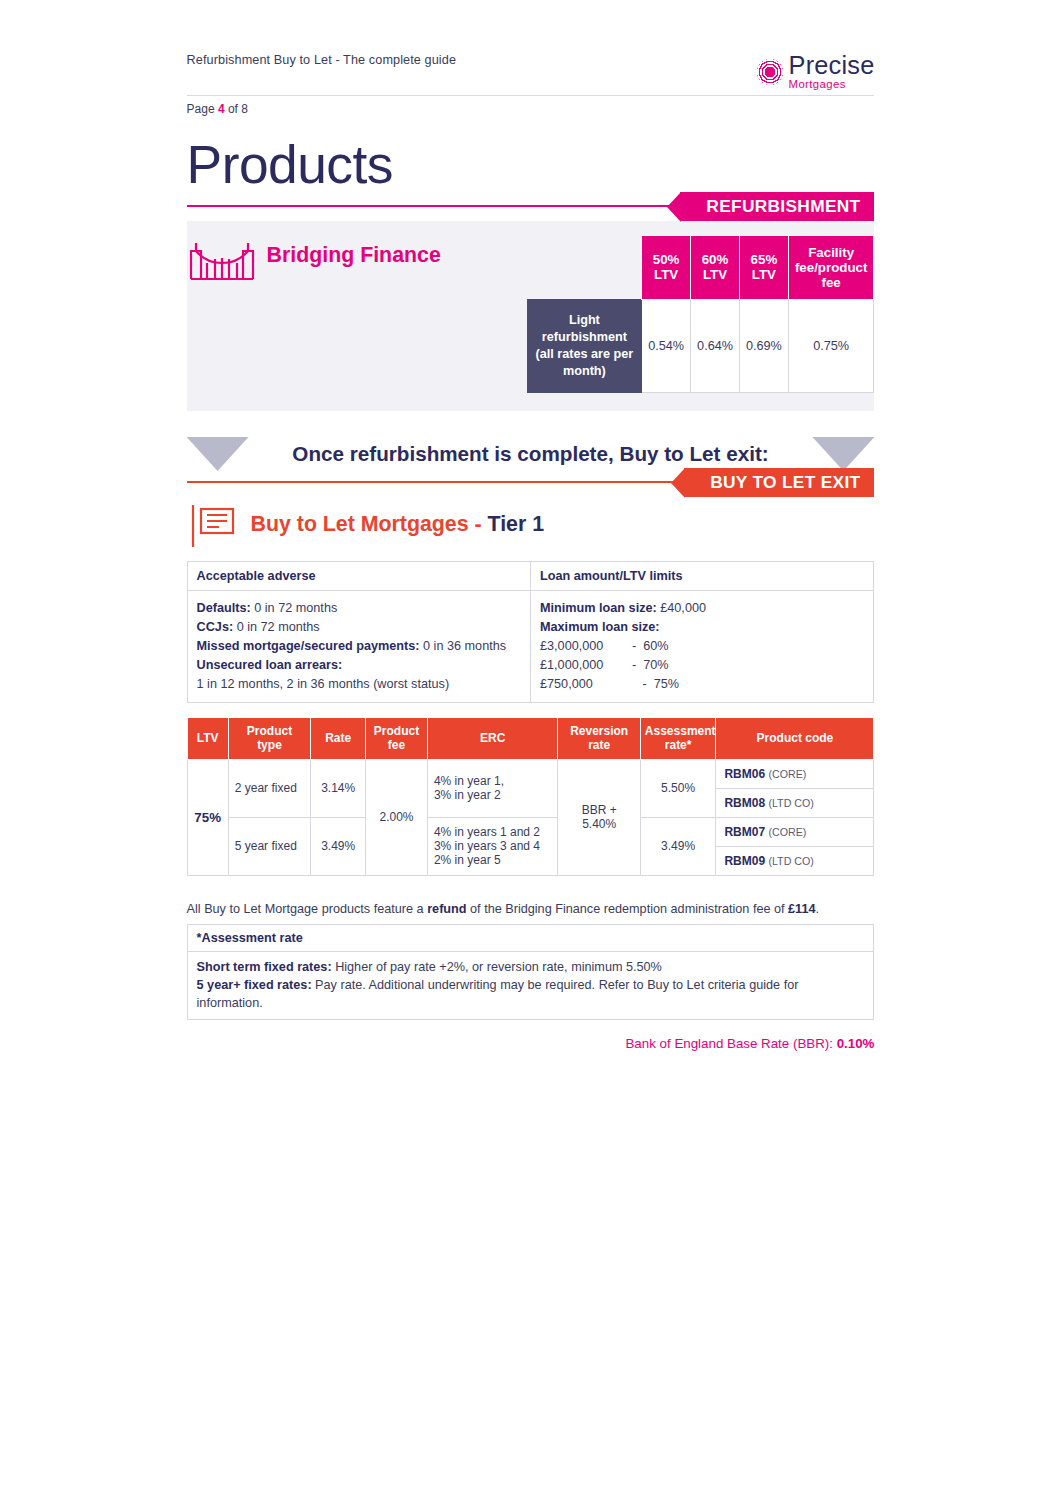Refurbishment Buy to Let - The complete guide
Precise
Mortgages
Page 4 of 8
Products
REFURBISHMENT
Bridging Finance
| | 50% LTV | 60% LTV | 65% LTV | Facility fee/product fee |
| --- | --- | --- | --- | --- |
| Light refurbishment (all rates are per month) | 0.54% | 0.64% | 0.69% | 0.75% |
Once refurbishment is complete, Buy to Let exit:
BUY TO LET EXIT
Buy to Let Mortgages - Tier 1
| Acceptable adverse | Loan amount/LTV limits |
| --- | --- |
| Defaults: 0 in 72 months CCJs: 0 in 72 months Missed mortgage/secured payments: 0 in 36 months Unsecured loan arrears: 1 in 12 months, 2 in 36 months (worst status) | Minimum loan size: £40,000 Maximum loan size: £3,000,000 - 60% £1,000,000 - 70% £750,000 - 75% |
| LTV | Product type | Rate | Product fee | ERC | Reversion rate | Assessment rate* | Product code |
| --- | --- | --- | --- | --- | --- | --- | --- |
| 75% | 2 year fixed | 3.14% | 2.00% | 4% in year 1, 3% in year 2 | BBR + 5.40% | 5.50% | RBM06 (CORE) |
| RBM08 (LTD CO) |
| 5 year fixed | 3.49% | 4% in years 1 and 2 3% in years 3 and 4 2% in year 5 | 3.49% | RBM07 (CORE) |
| RBM09 (LTD CO) |
All Buy to Let Mortgage products feature a refund of the Bridging Finance redemption administration fee of £114.
| *Assessment rate |
| --- |
| Short term fixed rates: Higher of pay rate +2%, or reversion rate, minimum 5.50% 5 year+ fixed rates: Pay rate. Additional underwriting may be required. Refer to Buy to Let criteria guide for information. |
Bank of England Base Rate (BBR): 0.10%